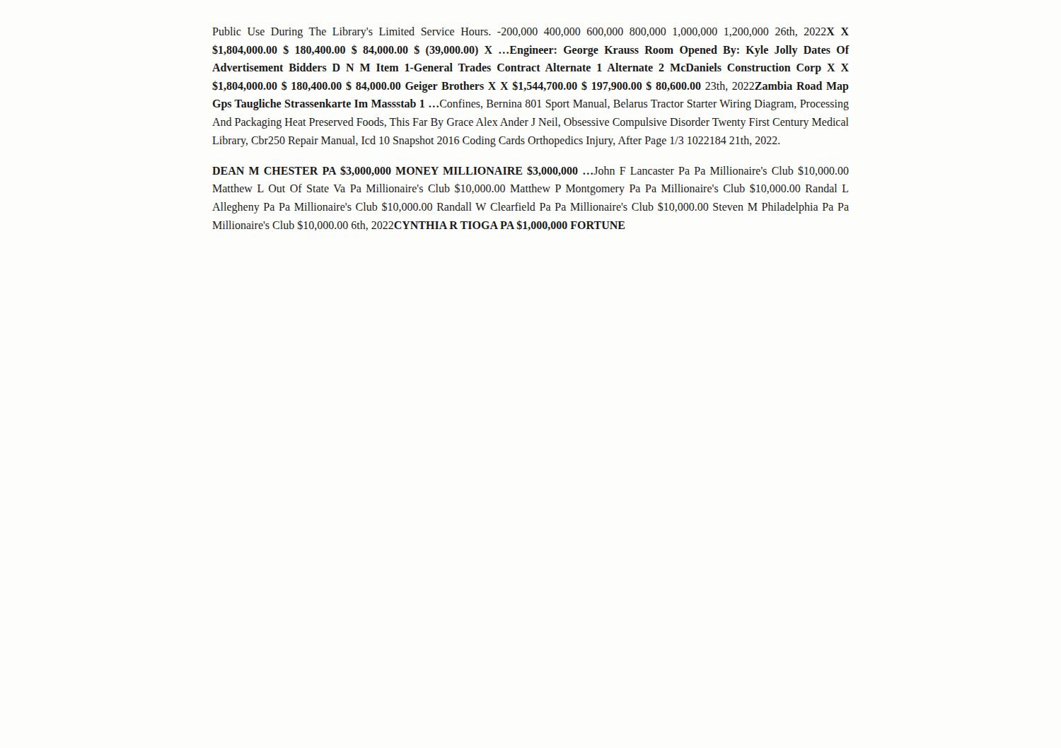Public Use During The Library's Limited Service Hours. -200,000 400,000 600,000 800,000 1,000,000 1,200,000 26th, 2022 X X $1,804,000.00 $ 180,400.00 $ 84,000.00 $ (39,000.00) X …Engineer: George Krauss Room Opened By: Kyle Jolly Dates Of Advertisement Bidders D N M Item 1-General Trades Contract Alternate 1 Alternate 2 McDaniels Construction Corp X X $1,804,000.00 $ 180,400.00 $ 84,000.00 Geiger Brothers X X $1,544,700.00 $ 197,900.00 $ 80,600.00 23th, 2022 Zambia Road Map Gps Taugliche Strassenkarte Im Massstab 1 …Confines, Bernina 801 Sport Manual, Belarus Tractor Starter Wiring Diagram, Processing And Packaging Heat Preserved Foods, This Far By Grace Alex Ander J Neil, Obsessive Compulsive Disorder Twenty First Century Medical Library, Cbr250 Repair Manual, Icd 10 Snapshot 2016 Coding Cards Orthopedics Injury, After Page 1/3 1022184 21th, 2022.
DEAN M CHESTER PA $3,000,000 MONEY MILLIONAIRE $3,000,000 …John F Lancaster Pa Pa Millionaire's Club $10,000.00 Matthew L Out Of State Va Pa Millionaire's Club $10,000.00 Matthew P Montgomery Pa Pa Millionaire's Club $10,000.00 Randal L Allegheny Pa Pa Millionaire's Club $10,000.00 Randall W Clearfield Pa Pa Millionaire's Club $10,000.00 Steven M Philadelphia Pa Pa Millionaire's Club $10,000.00 6th, 2022 CYNTHIA R TIOGA PA $1,000,000 FORTUNE